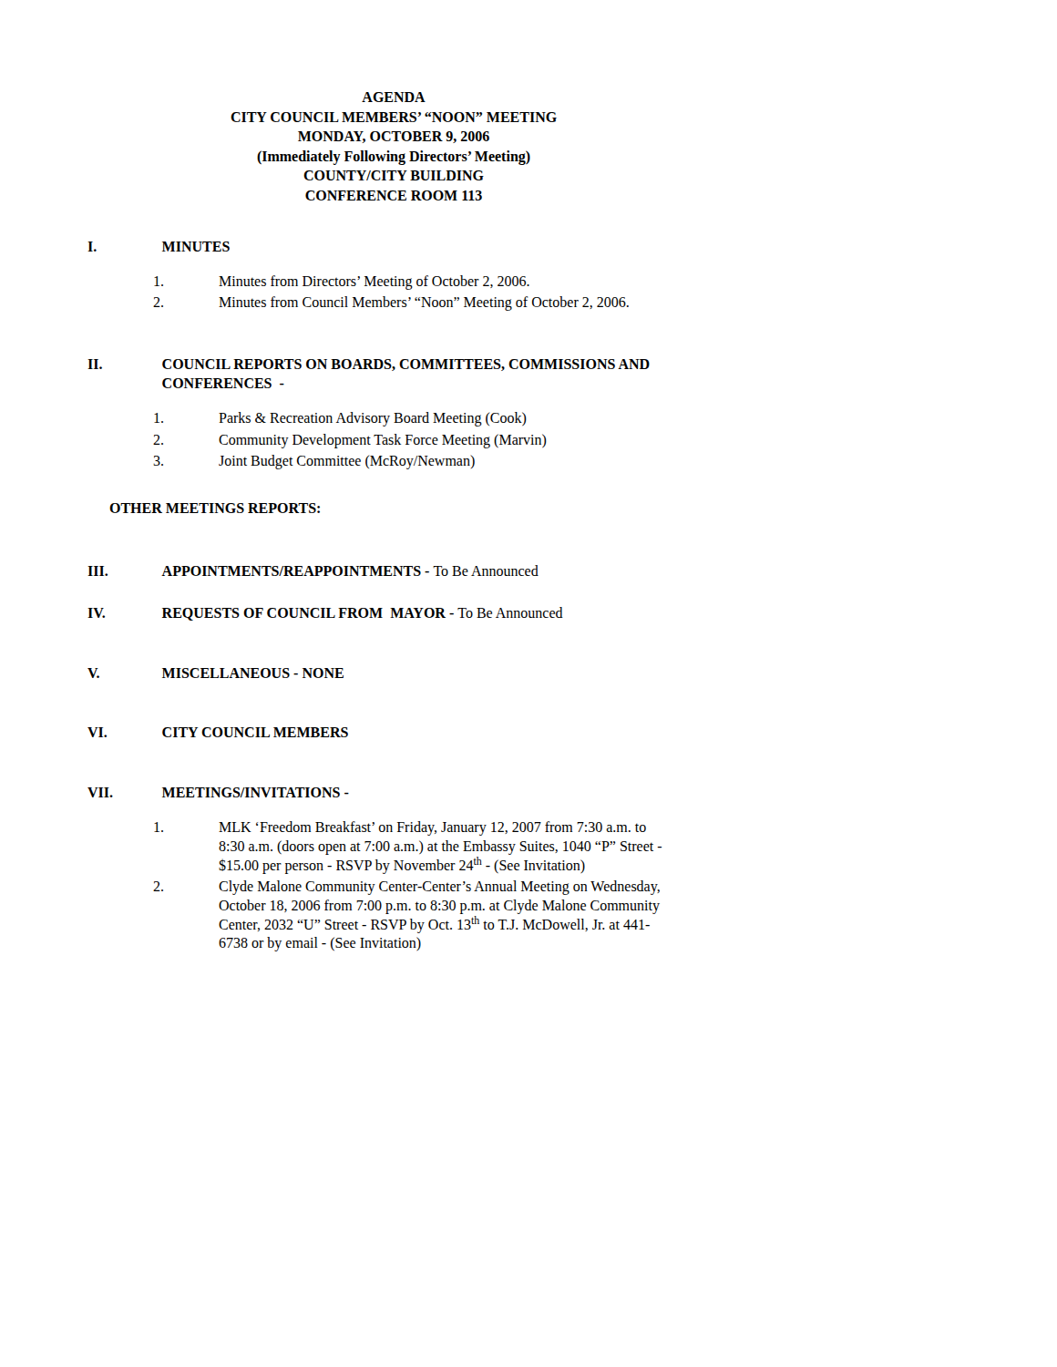AGENDA
CITY COUNCIL MEMBERS’ “NOON” MEETING
MONDAY, OCTOBER 9, 2006
(Immediately Following Directors’ Meeting)
COUNTY/CITY BUILDING
CONFERENCE ROOM 113
| I. | MINUTES |
| 1. | Minutes from Directors’ Meeting of October 2, 2006. |
| 2. | Minutes from Council Members’ “Noon” Meeting of October 2, 2006. |
| II. | COUNCIL REPORTS ON BOARDS, COMMITTEES, COMMISSIONS AND CONFERENCES - |
| 1. | Parks & Recreation Advisory Board Meeting (Cook) |
| 2. | Community Development Task Force Meeting (Marvin) |
| 3. | Joint Budget Committee (McRoy/Newman) |
OTHER MEETINGS REPORTS:
| III. | APPOINTMENTS/REAPPOINTMENTS - To Be Announced |
| IV. | REQUESTS OF COUNCIL FROM MAYOR - To Be Announced |
| V. | MISCELLANEOUS - NONE |
| VI. | CITY COUNCIL MEMBERS |
| VII. | MEETINGS/INVITATIONS - |
| 1. | MLK ‘Freedom Breakfast’ on Friday, January 12, 2007 from 7:30 a.m. to 8:30 a.m. (doors open at 7:00 a.m.) at the Embassy Suites, 1040 “P” Street - $15.00 per person - RSVP by November 24 th - (See Invitation) |
| 2. | Clyde Malone Community Center-Center’s Annual Meeting on Wednesday, October 18, 2006 from 7:00 p.m. to 8:30 p.m. at Clyde Malone Community Center, 2032 “U” Street - RSVP by Oct. 13 th to T.J. McDowell, Jr. at 441-6738 or by email - (See Invitation) |